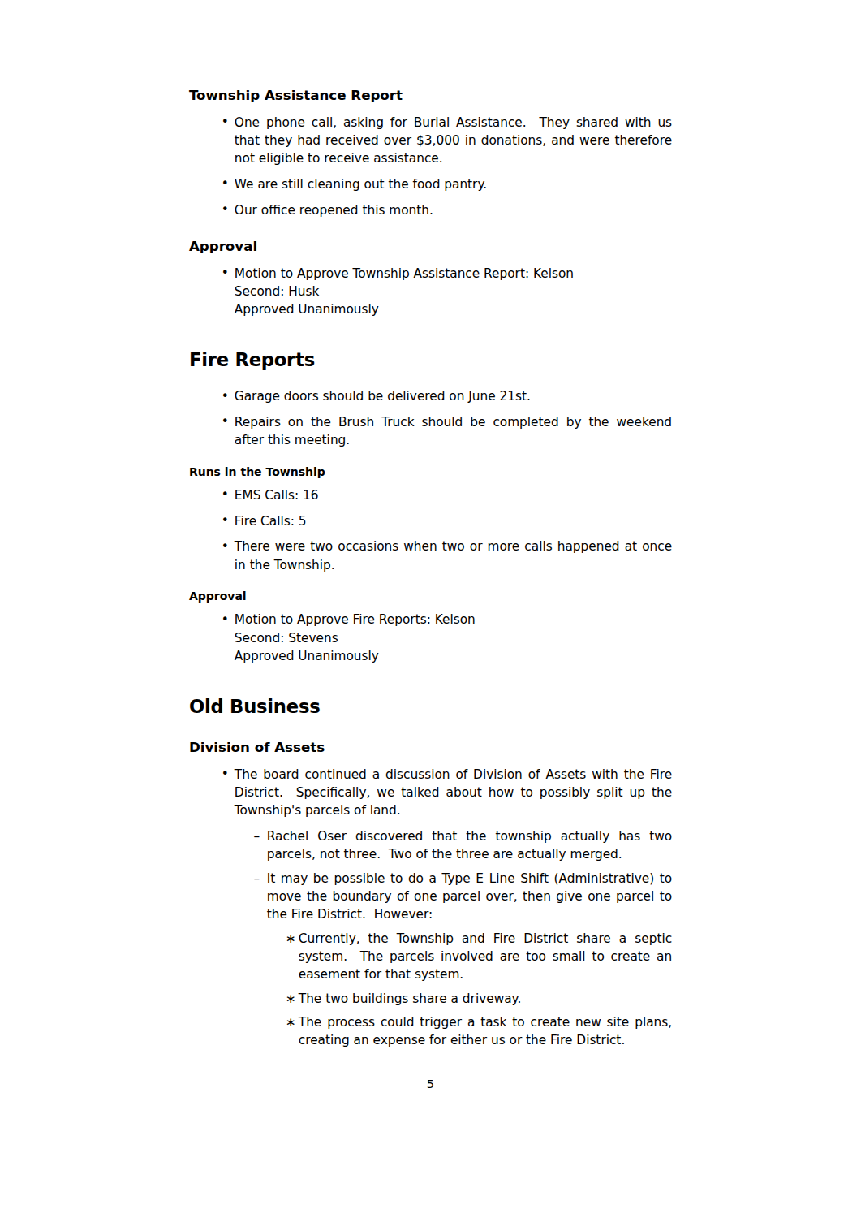Township Assistance Report
One phone call, asking for Burial Assistance. They shared with us that they had received over $3,000 in donations, and were therefore not eligible to receive assistance.
We are still cleaning out the food pantry.
Our office reopened this month.
Approval
Motion to Approve Township Assistance Report: Kelson Second: Husk Approved Unanimously
Fire Reports
Garage doors should be delivered on June 21st.
Repairs on the Brush Truck should be completed by the weekend after this meeting.
Runs in the Township
EMS Calls: 16
Fire Calls: 5
There were two occasions when two or more calls happened at once in the Township.
Approval
Motion to Approve Fire Reports: Kelson Second: Stevens Approved Unanimously
Old Business
Division of Assets
The board continued a discussion of Division of Assets with the Fire District. Specifically, we talked about how to possibly split up the Township's parcels of land.
Rachel Oser discovered that the township actually has two parcels, not three. Two of the three are actually merged.
It may be possible to do a Type E Line Shift (Administrative) to move the boundary of one parcel over, then give one parcel to the Fire District. However:
Currently, the Township and Fire District share a septic system. The parcels involved are too small to create an easement for that system.
The two buildings share a driveway.
The process could trigger a task to create new site plans, creating an expense for either us or the Fire District.
5